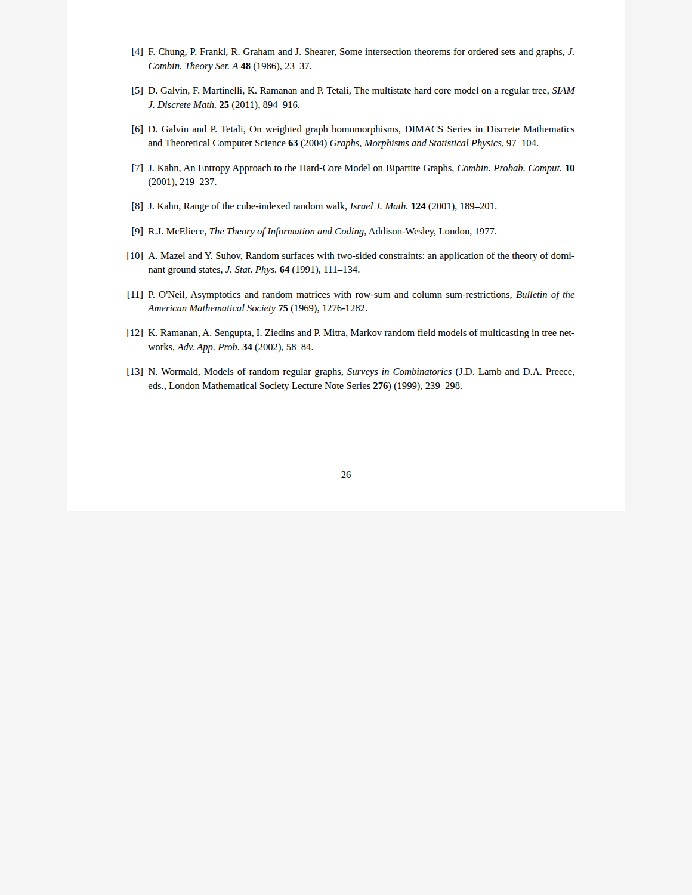[4] F. Chung, P. Frankl, R. Graham and J. Shearer, Some intersection theorems for ordered sets and graphs, J. Combin. Theory Ser. A 48 (1986), 23–37.
[5] D. Galvin, F. Martinelli, K. Ramanan and P. Tetali, The multistate hard core model on a regular tree, SIAM J. Discrete Math. 25 (2011), 894–916.
[6] D. Galvin and P. Tetali, On weighted graph homomorphisms, DIMACS Series in Discrete Mathematics and Theoretical Computer Science 63 (2004) Graphs, Morphisms and Statistical Physics, 97–104.
[7] J. Kahn, An Entropy Approach to the Hard-Core Model on Bipartite Graphs, Combin. Probab. Comput. 10 (2001), 219–237.
[8] J. Kahn, Range of the cube-indexed random walk, Israel J. Math. 124 (2001), 189–201.
[9] R.J. McEliece, The Theory of Information and Coding, Addison-Wesley, London, 1977.
[10] A. Mazel and Y. Suhov, Random surfaces with two-sided constraints: an application of the theory of dominant ground states, J. Stat. Phys. 64 (1991), 111–134.
[11] P. O'Neil, Asymptotics and random matrices with row-sum and column sum-restrictions, Bulletin of the American Mathematical Society 75 (1969), 1276-1282.
[12] K. Ramanan, A. Sengupta, I. Ziedins and P. Mitra, Markov random field models of multicasting in tree networks, Adv. App. Prob. 34 (2002), 58–84.
[13] N. Wormald, Models of random regular graphs, Surveys in Combinatorics (J.D. Lamb and D.A. Preece, eds., London Mathematical Society Lecture Note Series 276) (1999), 239–298.
26